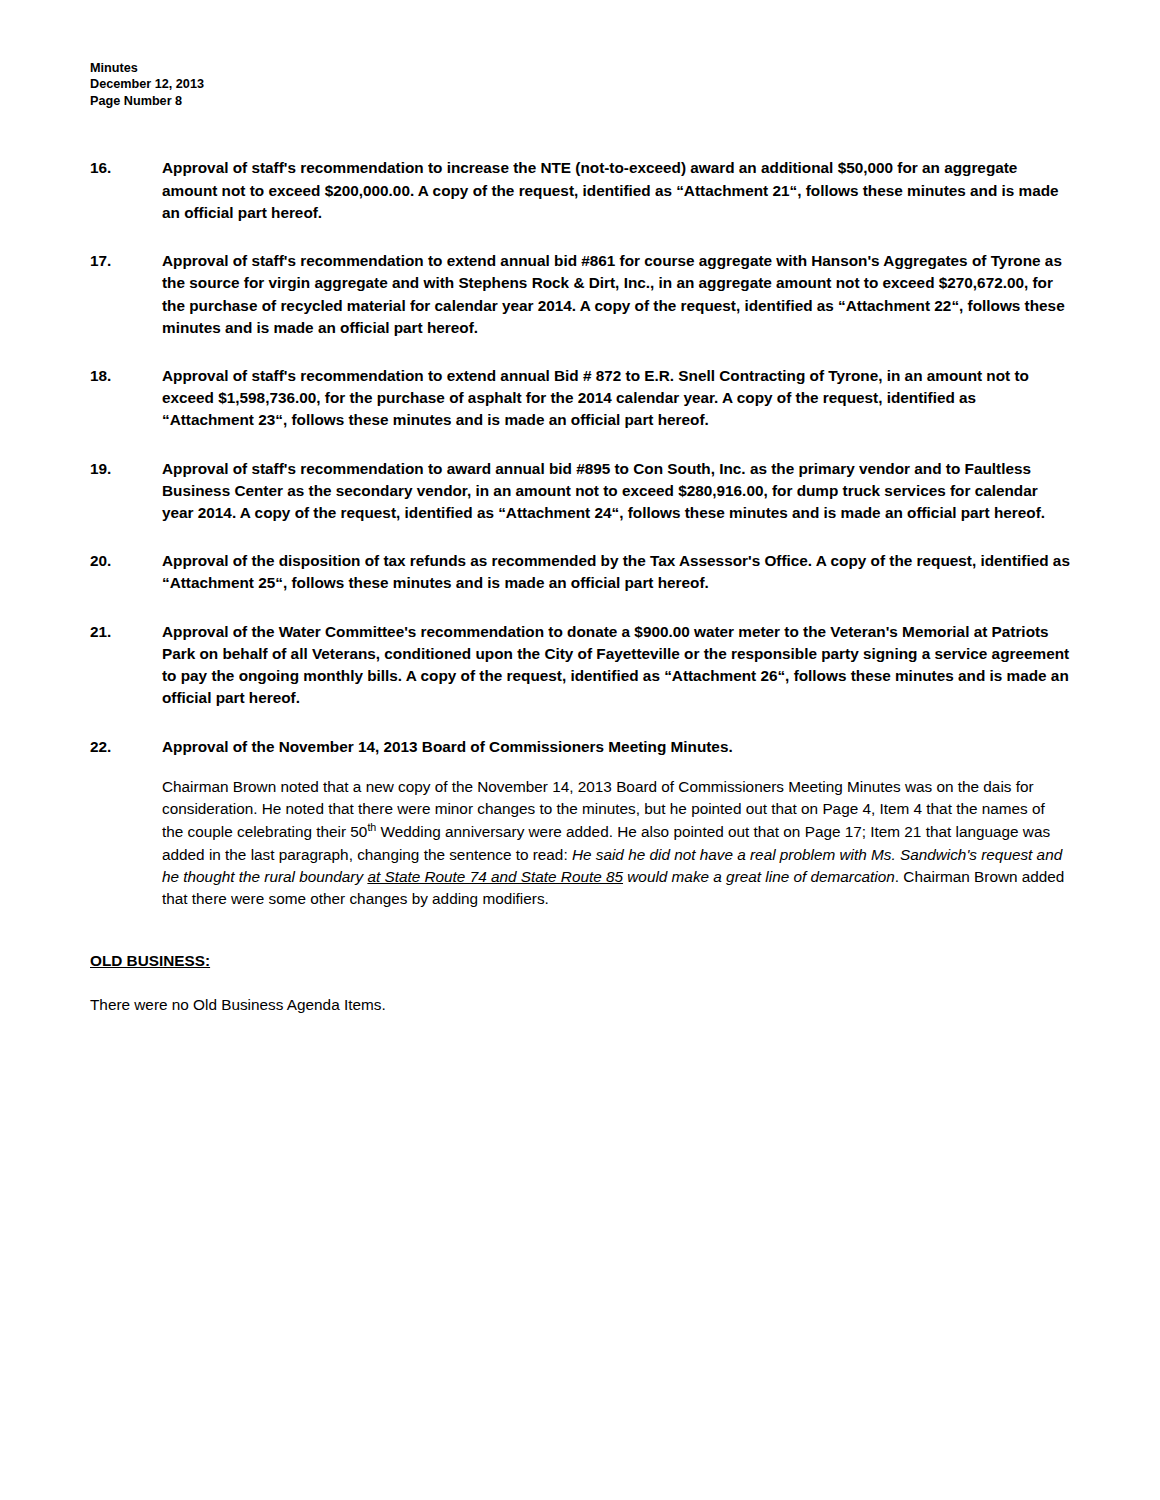Minutes
December 12, 2013
Page Number 8
16.
Approval of staff's recommendation to increase the NTE (not-to-exceed) award an additional $50,000 for an aggregate amount not to exceed $200,000.00. A copy of the request, identified as “Attachment 21“, follows these minutes and is made an official part hereof.
17.
Approval of staff's recommendation to extend annual bid #861 for course aggregate with Hanson's Aggregates of Tyrone as the source for virgin aggregate and with Stephens Rock & Dirt, Inc., in an aggregate amount not to exceed $270,672.00, for the purchase of recycled material for calendar year 2014. A copy of the request, identified as “Attachment 22“, follows these minutes and is made an official part hereof.
18.
Approval of staff's recommendation to extend annual Bid # 872 to E.R. Snell Contracting of Tyrone, in an amount not to exceed $1,598,736.00, for the purchase of asphalt for the 2014 calendar year. A copy of the request, identified as “Attachment 23“, follows these minutes and is made an official part hereof.
19.
Approval of staff's recommendation to award annual bid #895 to Con South, Inc. as the primary vendor and to Faultless Business Center as the secondary vendor, in an amount not to exceed $280,916.00, for dump truck services for calendar year 2014. A copy of the request, identified as “Attachment 24“, follows these minutes and is made an official part hereof.
20.
Approval of the disposition of tax refunds as recommended by the Tax Assessor's Office. A copy of the request, identified as “Attachment 25“, follows these minutes and is made an official part hereof.
21.
Approval of the Water Committee's recommendation to donate a $900.00 water meter to the Veteran's Memorial at Patriots Park on behalf of all Veterans, conditioned upon the City of Fayetteville or the responsible party signing a service agreement to pay the ongoing monthly bills. A copy of the request, identified as “Attachment 26“, follows these minutes and is made an official part hereof.
22.
Approval of the November 14, 2013 Board of Commissioners Meeting Minutes.
Chairman Brown noted that a new copy of the November 14, 2013 Board of Commissioners Meeting Minutes was on the dais for consideration. He noted that there were minor changes to the minutes, but he pointed out that on Page 4, Item 4 that the names of the couple celebrating their 50th Wedding anniversary were added. He also pointed out that on Page 17; Item 21 that language was added in the last paragraph, changing the sentence to read: He said he did not have a real problem with Ms. Sandwich's request and he thought the rural boundary at State Route 74 and State Route 85 would make a great line of demarcation. Chairman Brown added that there were some other changes by adding modifiers.
OLD BUSINESS:
There were no Old Business Agenda Items.